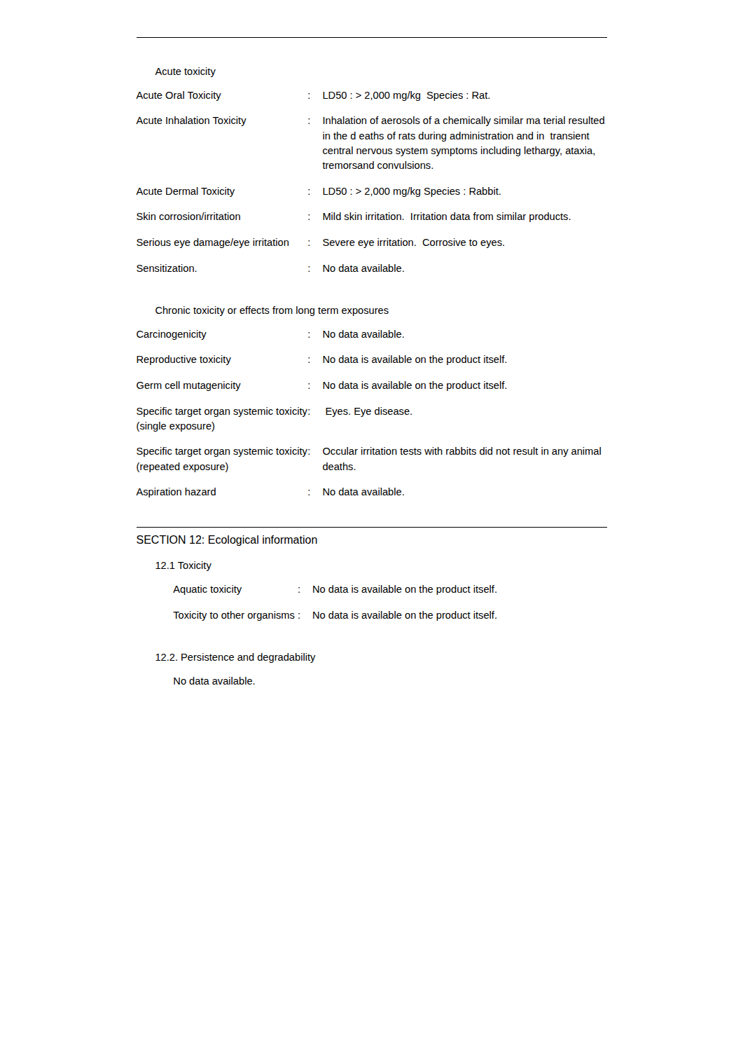Acute toxicity
| Acute Oral Toxicity | : | LD50 : > 2,000 mg/kg Species : Rat. |
| Acute Inhalation Toxicity | : | Inhalation of aerosols of a chemically similar ma terial resulted in the d eaths of rats during administration and in transient central nervous system symptoms including lethargy, ataxia, tremorsand convulsions. |
| Acute Dermal Toxicity | : | LD50 : > 2,000 mg/kg Species : Rabbit. |
| Skin corrosion/irritation | : | Mild skin irritation. Irritation data from similar products. |
| Serious eye damage/eye irritation | : | Severe eye irritation. Corrosive to eyes. |
| Sensitization. | : | No data available. |
Chronic toxicity or effects from long term exposures
| Carcinogenicity | : | No data available. |
| Reproductive toxicity | : | No data is available on the product itself. |
| Germ cell mutagenicity | : | No data is available on the product itself. |
| Specific target organ systemic toxicity (single exposure) | : | Eyes. Eye disease. |
| Specific target organ systemic toxicity (repeated exposure) | : | Occular irritation tests with rabbits did not result in any animal deaths. |
| Aspiration hazard | : | No data available. |
SECTION 12: Ecological information
12.1 Toxicity
| Aquatic toxicity | : | No data is available on the product itself. |
| Toxicity to other organisms | : | No data is available on the product itself. |
12.2. Persistence and degradability
No data available.